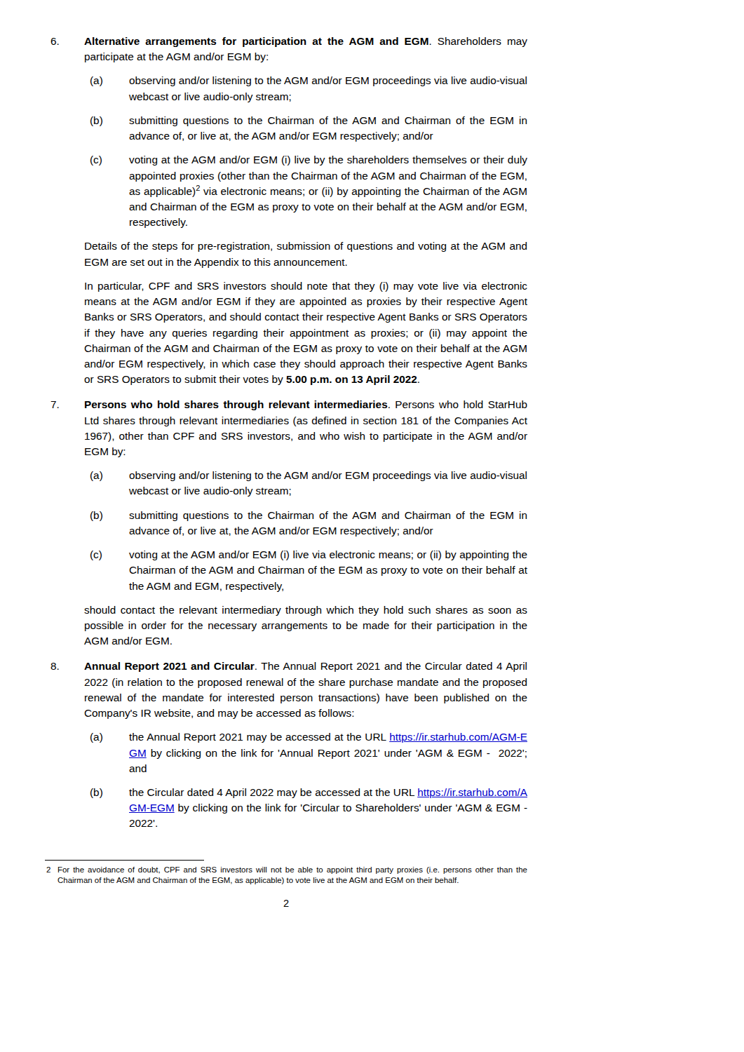6.
Alternative arrangements for participation at the AGM and EGM. Shareholders may participate at the AGM and/or EGM by:
(a)
observing and/or listening to the AGM and/or EGM proceedings via live audio-visual webcast or live audio-only stream;
(b)
submitting questions to the Chairman of the AGM and Chairman of the EGM in advance of, or live at, the AGM and/or EGM respectively; and/or
(c)
voting at the AGM and/or EGM (i) live by the shareholders themselves or their duly appointed proxies (other than the Chairman of the AGM and Chairman of the EGM, as applicable)2 via electronic means; or (ii) by appointing the Chairman of the AGM and Chairman of the EGM as proxy to vote on their behalf at the AGM and/or EGM, respectively.
Details of the steps for pre-registration, submission of questions and voting at the AGM and EGM are set out in the Appendix to this announcement.
In particular, CPF and SRS investors should note that they (i) may vote live via electronic means at the AGM and/or EGM if they are appointed as proxies by their respective Agent Banks or SRS Operators, and should contact their respective Agent Banks or SRS Operators if they have any queries regarding their appointment as proxies; or (ii) may appoint the Chairman of the AGM and Chairman of the EGM as proxy to vote on their behalf at the AGM and/or EGM respectively, in which case they should approach their respective Agent Banks or SRS Operators to submit their votes by 5.00 p.m. on 13 April 2022.
7.
Persons who hold shares through relevant intermediaries. Persons who hold StarHub Ltd shares through relevant intermediaries (as defined in section 181 of the Companies Act 1967), other than CPF and SRS investors, and who wish to participate in the AGM and/or EGM by:
(a)
observing and/or listening to the AGM and/or EGM proceedings via live audio-visual webcast or live audio-only stream;
(b)
submitting questions to the Chairman of the AGM and Chairman of the EGM in advance of, or live at, the AGM and/or EGM respectively; and/or
(c)
voting at the AGM and/or EGM (i) live via electronic means; or (ii) by appointing the Chairman of the AGM and Chairman of the EGM as proxy to vote on their behalf at the AGM and EGM, respectively,
should contact the relevant intermediary through which they hold such shares as soon as possible in order for the necessary arrangements to be made for their participation in the AGM and/or EGM.
8.
Annual Report 2021 and Circular. The Annual Report 2021 and the Circular dated 4 April 2022 (in relation to the proposed renewal of the share purchase mandate and the proposed renewal of the mandate for interested person transactions) have been published on the Company's IR website, and may be accessed as follows:
(a)
the Annual Report 2021 may be accessed at the URL https://ir.starhub.com/AGM-EGM by clicking on the link for 'Annual Report 2021' under 'AGM & EGM - 2022'; and
(b)
the Circular dated 4 April 2022 may be accessed at the URL https://ir.starhub.com/AGM-EGM by clicking on the link for 'Circular to Shareholders' under 'AGM & EGM - 2022'.
2
For the avoidance of doubt, CPF and SRS investors will not be able to appoint third party proxies (i.e. persons other than the Chairman of the AGM and Chairman of the EGM, as applicable) to vote live at the AGM and EGM on their behalf.
2